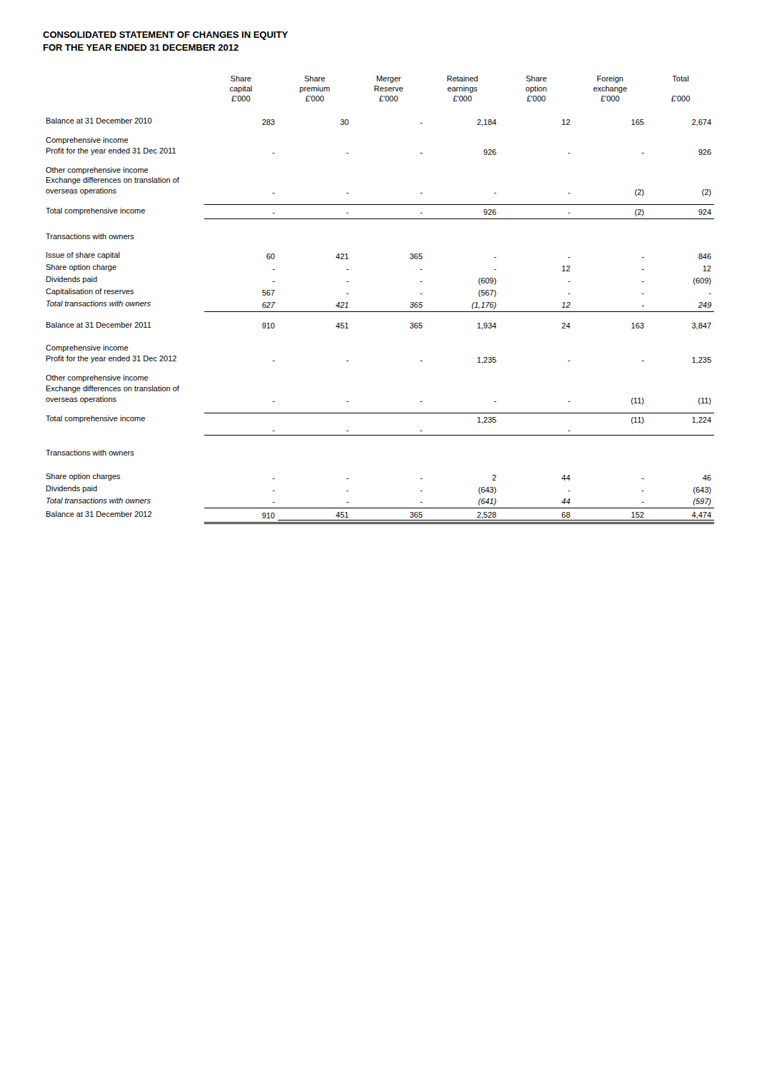CONSOLIDATED STATEMENT OF CHANGES IN EQUITY
FOR THE YEAR ENDED 31 DECEMBER 2012
| | Share | Share | Merger | Retained | Share | Foreign | Total |
| | capital | premium | Reserve | earnings | option | exchange | |
| | £'000 | £'000 | £'000 | £'000 | £'000 | £'000 | £'000 |
| Balance at 31 December 2010 | 283 | 30 | - | 2,184 | 12 | 165 | 2,674 |
| Comprehensive income Profit for the year ended 31 Dec 2011 | - | - | - | 926 | - | - | 926 |
| Other comprehensive income Exchange differences on translation of overseas operations | - | - | - | - | - | (2) | (2) |
| Total comprehensive income | - | - | - | 926 | - | (2) | 924 |
| Transactions with owners | | | | | | | |
| Issue of share capital | 60 | 421 | 365 | - | - | - | 846 |
| Share option charge | - | - | - | - | 12 | - | 12 |
| Dividends paid | - | - | - | (609) | - | - | (609) |
| Capitalisation of reserves | 567 | - | - | (567) | - | - | - |
| Total transactions with owners | 627 | 421 | 365 | (1,176) | 12 | - | 249 |
| Balance at 31 December 2011 | 910 | 451 | 365 | 1,934 | 24 | 163 | 3,847 |
| Comprehensive income Profit for the year ended 31 Dec 2012 | - | - | - | 1,235 | - | - | 1,235 |
| Other comprehensive income Exchange differences on translation of overseas operations | - | - | - | - | - | (11) | (11) |
| Total comprehensive income | | | | 1,235 | | (11) | 1,224 |
| | - | - | - | | - | | |
| Transactions with owners | | | | | | | |
| Share option charges | - | - | - | 2 | 44 | - | 46 |
| Dividends paid | - | - | - | (643) | - | - | (643) |
| Total transactions with owners | - | - | - | (641) | 44 | - | (597) |
| Balance at 31 December 2012 | 910 | 451 | 365 | 2,528 | 68 | 152 | 4,474 |